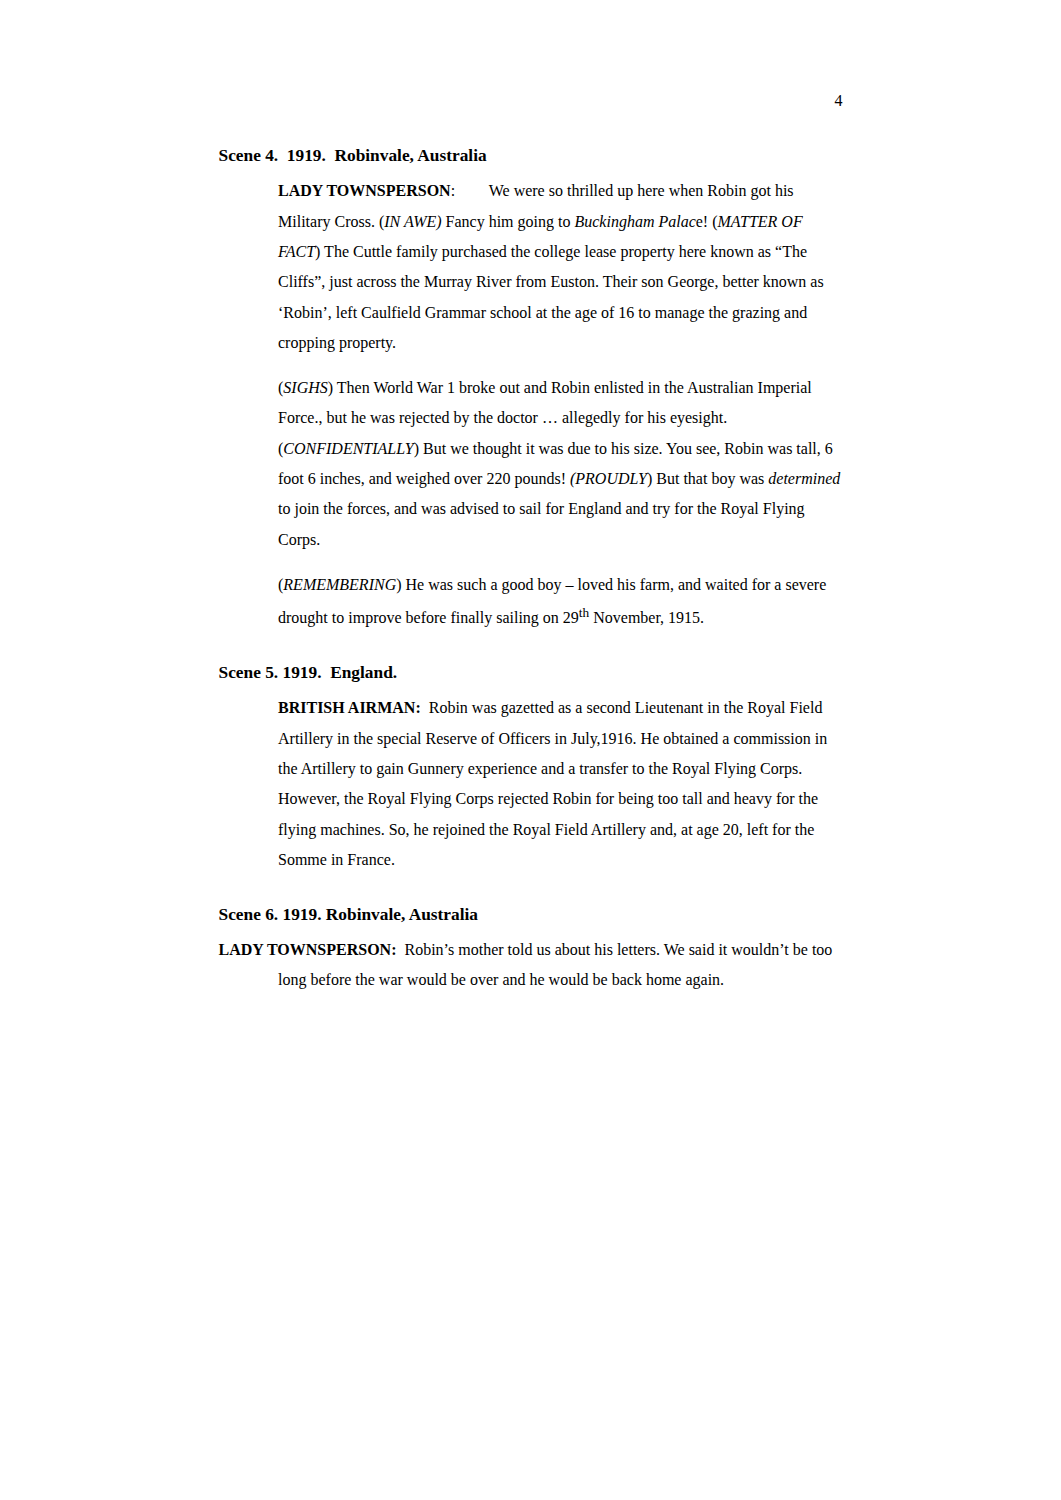4
Scene 4. 1919. Robinvale, Australia
LADY TOWNSPERSON: We were so thrilled up here when Robin got his Military Cross. (IN AWE) Fancy him going to Buckingham Palace! (MATTER OF FACT) The Cuttle family purchased the college lease property here known as “The Cliffs”, just across the Murray River from Euston. Their son George, better known as ‘Robin’, left Caulfield Grammar school at the age of 16 to manage the grazing and cropping property.
(SIGHS) Then World War 1 broke out and Robin enlisted in the Australian Imperial Force., but he was rejected by the doctor … allegedly for his eyesight.
(CONFIDENTIALLY) But we thought it was due to his size. You see, Robin was tall, 6 foot 6 inches, and weighed over 220 pounds! (PROUDLY) But that boy was determined to join the forces, and was advised to sail for England and try for the Royal Flying Corps.
(REMEMBERING) He was such a good boy – loved his farm, and waited for a severe drought to improve before finally sailing on 29th November, 1915.
Scene 5. 1919. England.
BRITISH AIRMAN: Robin was gazetted as a second Lieutenant in the Royal Field Artillery in the special Reserve of Officers in July,1916. He obtained a commission in the Artillery to gain Gunnery experience and a transfer to the Royal Flying Corps. However, the Royal Flying Corps rejected Robin for being too tall and heavy for the flying machines. So, he rejoined the Royal Field Artillery and, at age 20, left for the Somme in France.
Scene 6. 1919. Robinvale, Australia
LADY TOWNSPERSON: Robin’s mother told us about his letters. We said it wouldn’t be too long before the war would be over and he would be back home again.